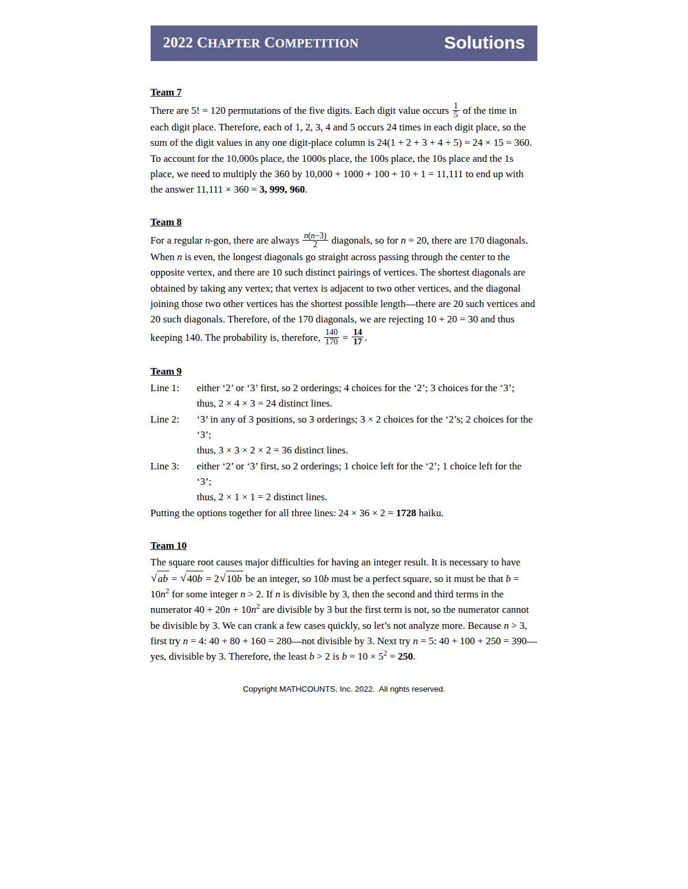2022 CHAPTER COMPETITION
Solutions
Team 7
There are 5! = 120 permutations of the five digits. Each digit value occurs 15 of the time in each digit place. Therefore, each of 1, 2, 3, 4 and 5 occurs 24 times in each digit place, so the sum of the digit values in any one digit-place column is 24(1 + 2 + 3 + 4 + 5) = 24 × 15 = 360. To account for the 10,000s place, the 1000s place, the 100s place, the 10s place and the 1s place, we need to multiply the 360 by 10,000 + 1000 + 100 + 10 + 1 = 11,111 to end up with the answer 11,111 × 360 = 3, 999, 960.
Team 8
For a regular n-gon, there are always n(n−3) 2 diagonals, so for n = 20, there are 170 diagonals. When n is even, the longest diagonals go straight across passing through the center to the opposite vertex, and there are 10 such distinct pairings of vertices. The shortest diagonals are obtained by taking any vertex; that vertex is adjacent to two other vertices, and the diagonal joining those two other vertices has the shortest possible length—there are 20 such vertices and 20 such diagonals. Therefore, of the 170 diagonals, we are rejecting 10 + 20 = 30 and thus keeping 140. The probability is, therefore, 140170 = 1417.
Team 9
Line 1:
either ‘2’ or ‘3’ first, so 2 orderings; 4 choices for the ‘2’; 3 choices for the ‘3’;
thus, 2 × 4 × 3 = 24 distinct lines.
Line 2:
‘3’ in any of 3 positions, so 3 orderings; 3 × 2 choices for the ‘2’s; 2 choices for the ‘3’;
thus, 3 × 3 × 2 × 2 = 36 distinct lines.
Line 3:
either ‘2’ or ‘3’ first, so 2 orderings; 1 choice left for the ‘2’; 1 choice left for the ‘3’;
thus, 2 × 1 × 1 = 2 distinct lines.
Putting the options together for all three lines: 24 × 36 × 2 = 1728 haiku.
Team 10
The square root causes major difficulties for having an integer result. It is necessary to have ab = 40b = 210b be an integer, so 10b must be a perfect square, so it must be that b = 10n2 for some integer n > 2. If n is divisible by 3, then the second and third terms in the numerator 40 + 20n + 10n2 are divisible by 3 but the first term is not, so the numerator cannot be divisible by 3. We can crank a few cases quickly, so let’s not analyze more. Because n > 3, first try n = 4: 40 + 80 + 160 = 280—not divisible by 3. Next try n = 5: 40 + 100 + 250 = 390—yes, divisible by 3. Therefore, the least b > 2 is b = 10 × 52 = 250.
Copyright MATHCOUNTS, Inc. 2022. All rights reserved.